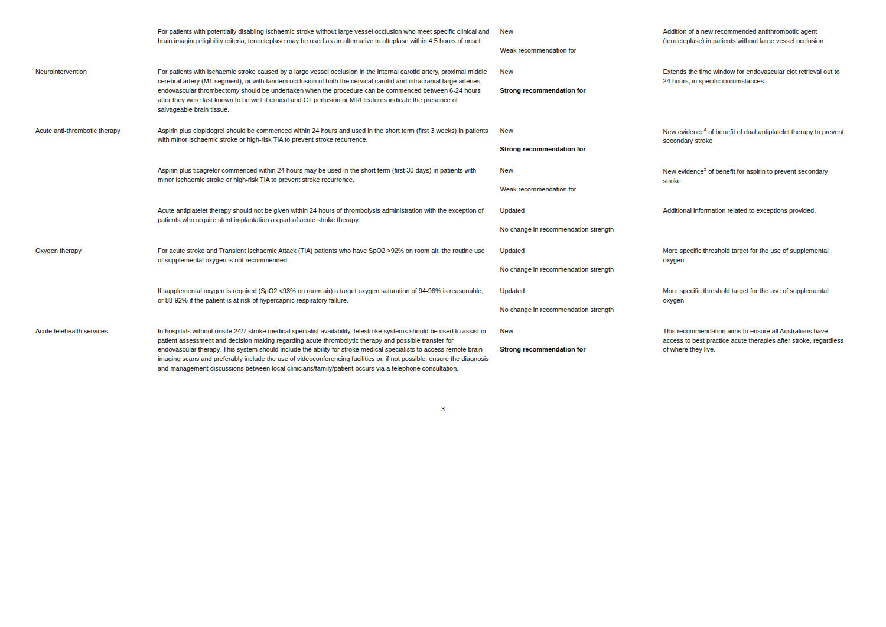| | For patients with potentially disabling ischaemic stroke without large vessel occlusion who meet specific clinical and brain imaging eligibility criteria, tenecteplase may be used as an alternative to alteplase within 4.5 hours of onset. | New Weak recommendation for | Addition of a new recommended antithrombotic agent (tenecteplase) in patients without large vessel occlusion |
| Neurointervention | For patients with ischaemic stroke caused by a large vessel occlusion in the internal carotid artery, proximal middle cerebral artery (M1 segment), or with tandem occlusion of both the cervical carotid and intracranial large arteries, endovascular thrombectomy should be undertaken when the procedure can be commenced between 6-24 hours after they were last known to be well if clinical and CT perfusion or MRI features indicate the presence of salvageable brain tissue. | New Strong recommendation for | Extends the time window for endovascular clot retrieval out to 24 hours, in specific circumstances. |
| Acute anti-thrombotic therapy | Aspirin plus clopidogrel should be commenced within 24 hours and used in the short term (first 3 weeks) in patients with minor ischaemic stroke or high-risk TIA to prevent stroke recurrence. | New Strong recommendation for | New evidence 4 of benefit of dual antiplatelet therapy to prevent secondary stroke |
| | Aspirin plus ticagrelor commenced within 24 hours may be used in the short term (first 30 days) in patients with minor ischaemic stroke or high-risk TIA to prevent stroke recurrence. | New Weak recommendation for | New evidence 5 of benefit for aspirin to prevent secondary stroke |
| | Acute antiplatelet therapy should not be given within 24 hours of thrombolysis administration with the exception of patients who require stent implantation as part of acute stroke therapy. | Updated No change in recommendation strength | Additional information related to exceptions provided. |
| Oxygen therapy | For acute stroke and Transient Ischaemic Attack (TIA) patients who have SpO2 >92% on room air, the routine use of supplemental oxygen is not recommended. | Updated No change in recommendation strength | More specific threshold target for the use of supplemental oxygen |
| | If supplemental oxygen is required (SpO2 <93% on room air) a target oxygen saturation of 94-96% is reasonable, or 88-92% if the patient is at risk of hypercapnic respiratory failure. | Updated No change in recommendation strength | More specific threshold target for the use of supplemental oxygen |
| Acute telehealth services | In hospitals without onsite 24/7 stroke medical specialist availability, telestroke systems should be used to assist in patient assessment and decision making regarding acute thrombolytic therapy and possible transfer for endovascular therapy. This system should include the ability for stroke medical specialists to access remote brain imaging scans and preferably include the use of videoconferencing facilities or, if not possible, ensure the diagnosis and management discussions between local clinicians/family/patient occurs via a telephone consultation. | New Strong recommendation for | This recommendation aims to ensure all Australians have access to best practice acute therapies after stroke, regardless of where they live. |
3